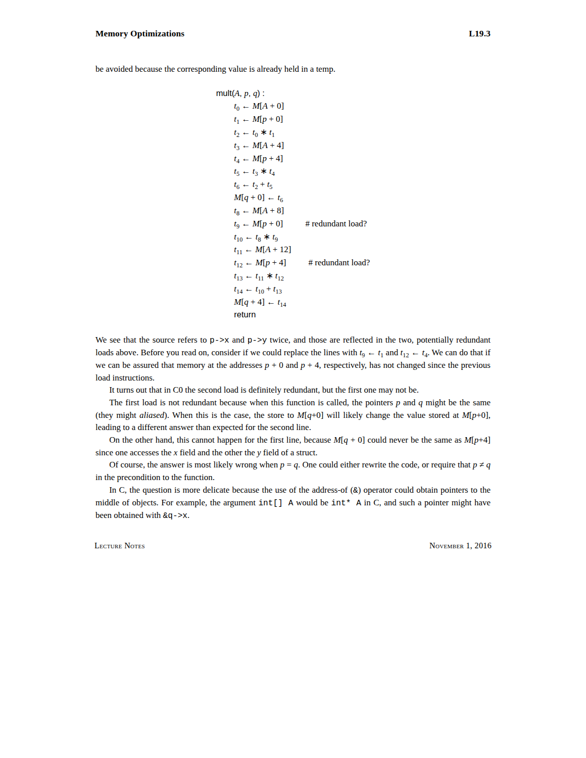Memory Optimizations L19.3
be avoided because the corresponding value is already held in a temp.
mult(A, p, q) :
t0 ← M[A + 0] t1 ← M[p + 0] t2 ← t0 ∗ t1 t3 ← M[A + 4] t4 ← M[p + 4] t5 ← t3 ∗ t4 t6 ← t2 + t5 M[q + 0] ← t6 t8 ← M[A + 8] t9 ← M[p + 0]# redundant load? t10 ← t8 ∗ t9 t11 ← M[A + 12] t12 ← M[p + 4]# redundant load? t13 ← t11 ∗ t12 t14 ← t10 + t13 M[q + 4] ← t14 return
We see that the source refers to p->x and p->y twice, and those are reflected in the two, potentially redundant loads above. Before you read on, consider if we could replace the lines with t9 ← t1 and t12 ← t4. We can do that if we can be assured that memory at the addresses p + 0 and p + 4, respectively, has not changed since the previous load instructions.
It turns out that in C0 the second load is definitely redundant, but the first one may not be.
The first load is not redundant because when this function is called, the pointers p and q might be the same (they might aliased). When this is the case, the store to M[q+0] will likely change the value stored at M[p+0], leading to a different answer than expected for the second line.
On the other hand, this cannot happen for the first line, because M[q + 0] could never be the same as M[p+4] since one accesses the x field and the other the y field of a struct.
Of course, the answer is most likely wrong when p = q. One could either rewrite the code, or require that p ≠ q in the precondition to the function.
In C, the question is more delicate because the use of the address-of (&) operator could obtain pointers to the middle of objects. For example, the argument int[] A would be int* A in C, and such a pointer might have been obtained with &q->x.
Lecture Notes November 1, 2016